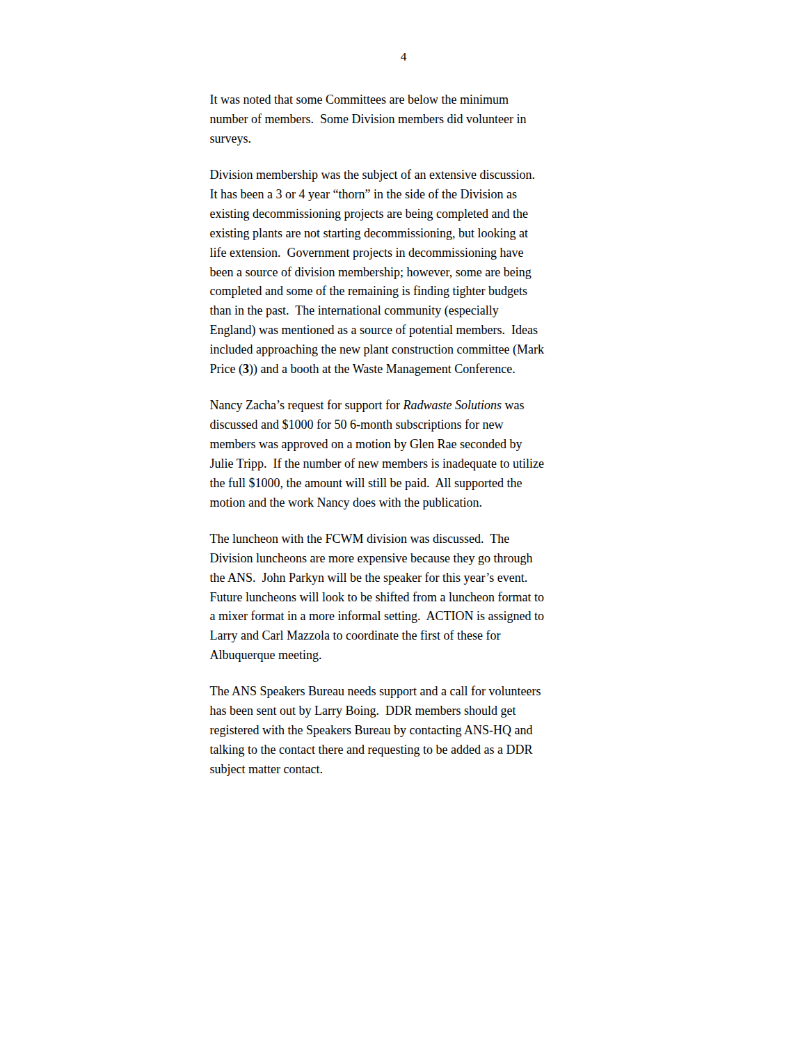4
It was noted that some Committees are below the minimum number of members. Some Division members did volunteer in surveys.
Division membership was the subject of an extensive discussion. It has been a 3 or 4 year “thorn” in the side of the Division as existing decommissioning projects are being completed and the existing plants are not starting decommissioning, but looking at life extension. Government projects in decommissioning have been a source of division membership; however, some are being completed and some of the remaining is finding tighter budgets than in the past. The international community (especially England) was mentioned as a source of potential members. Ideas included approaching the new plant construction committee (Mark Price (3)) and a booth at the Waste Management Conference.
Nancy Zacha’s request for support for Radwaste Solutions was discussed and $1000 for 50 6-month subscriptions for new members was approved on a motion by Glen Rae seconded by Julie Tripp. If the number of new members is inadequate to utilize the full $1000, the amount will still be paid. All supported the motion and the work Nancy does with the publication.
The luncheon with the FCWM division was discussed. The Division luncheons are more expensive because they go through the ANS. John Parkyn will be the speaker for this year’s event. Future luncheons will look to be shifted from a luncheon format to a mixer format in a more informal setting. ACTION is assigned to Larry and Carl Mazzola to coordinate the first of these for Albuquerque meeting.
The ANS Speakers Bureau needs support and a call for volunteers has been sent out by Larry Boing. DDR members should get registered with the Speakers Bureau by contacting ANS-HQ and talking to the contact there and requesting to be added as a DDR subject matter contact.